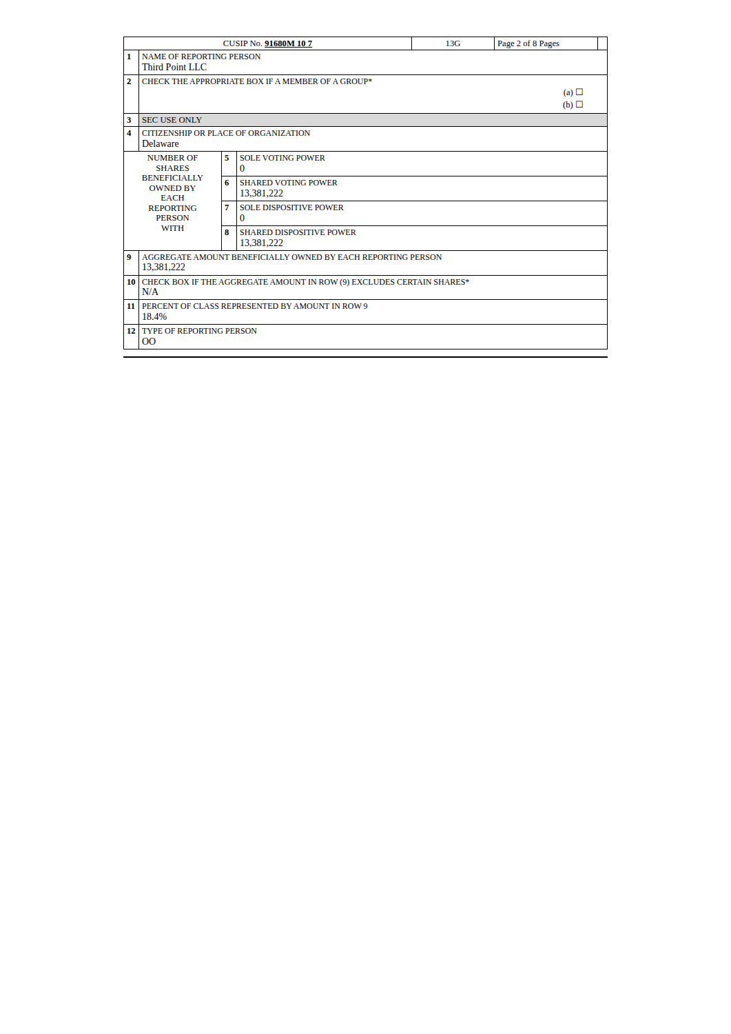| CUSIP No. 91680M 10 7 | 13G | Page 2 of 8 Pages | |
| 1 | Name of Reporting Person Third Point LLC |
| 2 | Check the Appropriate Box if a Member of a Group* (a) ☐ (b) ☐ |
| 3 | SEC Use Only |
| 4 | Citizenship or Place of Organization Delaware |
| Number of Shares Beneficially Owned by Each Reporting Person With | 5 | Sole Voting Power 0 |
| 6 | Shared Voting Power 13,381,222 |
| 7 | Sole Dispositive Power 0 |
| 8 | Shared Dispositive Power 13,381,222 |
| 9 | Aggregate Amount Beneficially Owned by Each Reporting Person 13,381,222 |
| 10 | Check Box if the Aggregate Amount in Row (9) Excludes Certain Shares* N/A |
| 11 | Percent of Class Represented by Amount in Row 9 18.4% |
| 12 | Type of Reporting Person OO |